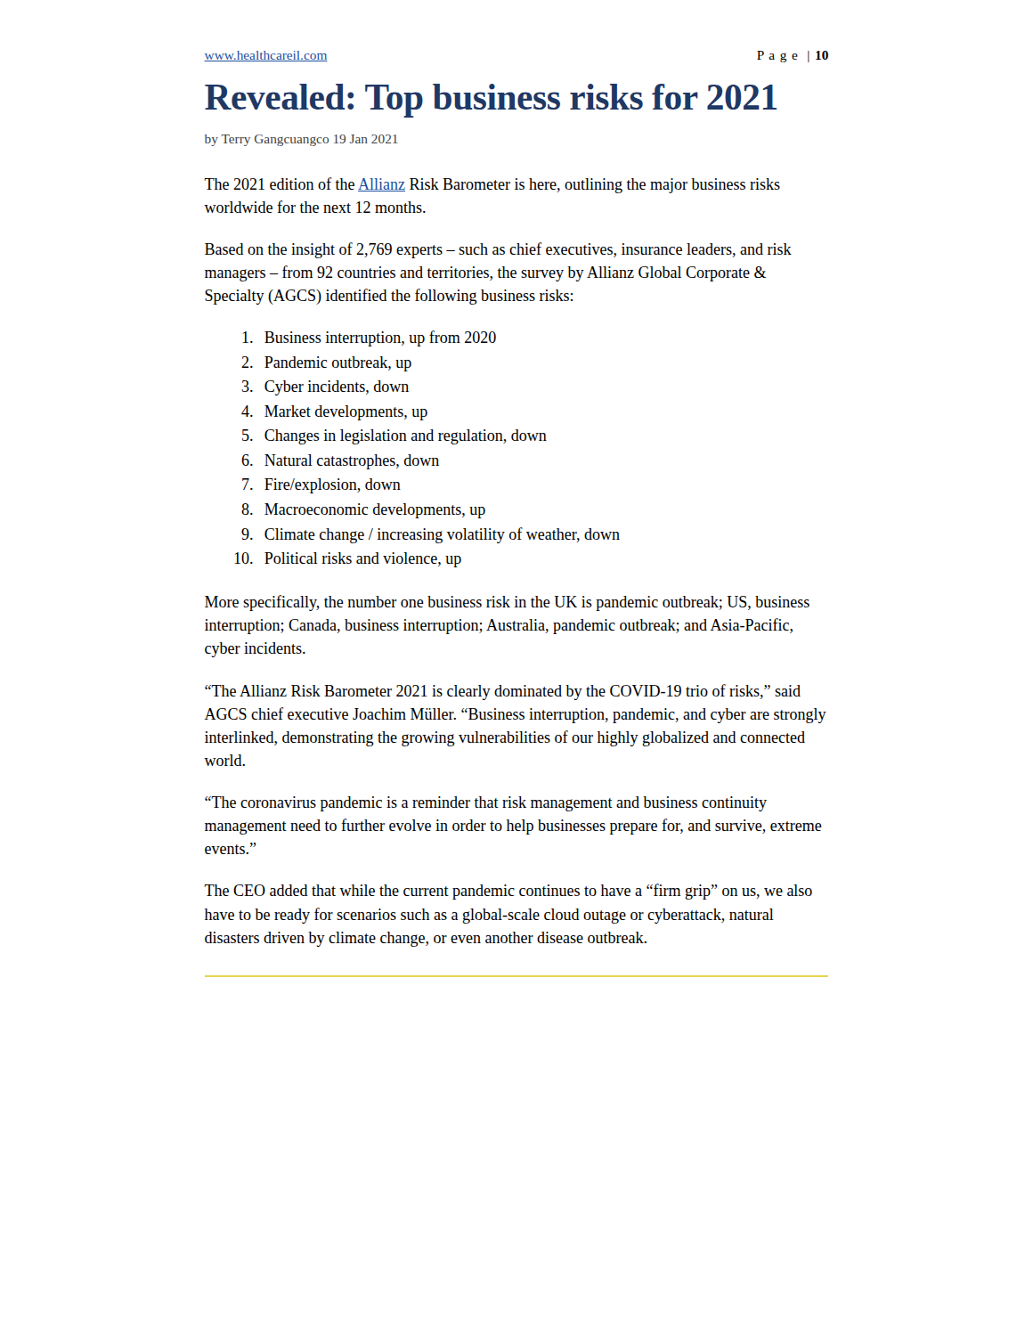www.healthcareil.com P a g e | 10
Revealed: Top business risks for 2021
by Terry Gangcuangco 19 Jan 2021
The 2021 edition of the Allianz Risk Barometer is here, outlining the major business risks worldwide for the next 12 months.
Based on the insight of 2,769 experts – such as chief executives, insurance leaders, and risk managers – from 92 countries and territories, the survey by Allianz Global Corporate & Specialty (AGCS) identified the following business risks:
Business interruption, up from 2020
Pandemic outbreak, up
Cyber incidents, down
Market developments, up
Changes in legislation and regulation, down
Natural catastrophes, down
Fire/explosion, down
Macroeconomic developments, up
Climate change / increasing volatility of weather, down
Political risks and violence, up
More specifically, the number one business risk in the UK is pandemic outbreak; US, business interruption; Canada, business interruption; Australia, pandemic outbreak; and Asia-Pacific, cyber incidents.
“The Allianz Risk Barometer 2021 is clearly dominated by the COVID-19 trio of risks,” said AGCS chief executive Joachim Müller. “Business interruption, pandemic, and cyber are strongly interlinked, demonstrating the growing vulnerabilities of our highly globalized and connected world.
“The coronavirus pandemic is a reminder that risk management and business continuity management need to further evolve in order to help businesses prepare for, and survive, extreme events.”
The CEO added that while the current pandemic continues to have a “firm grip” on us, we also have to be ready for scenarios such as a global-scale cloud outage or cyberattack, natural disasters driven by climate change, or even another disease outbreak.